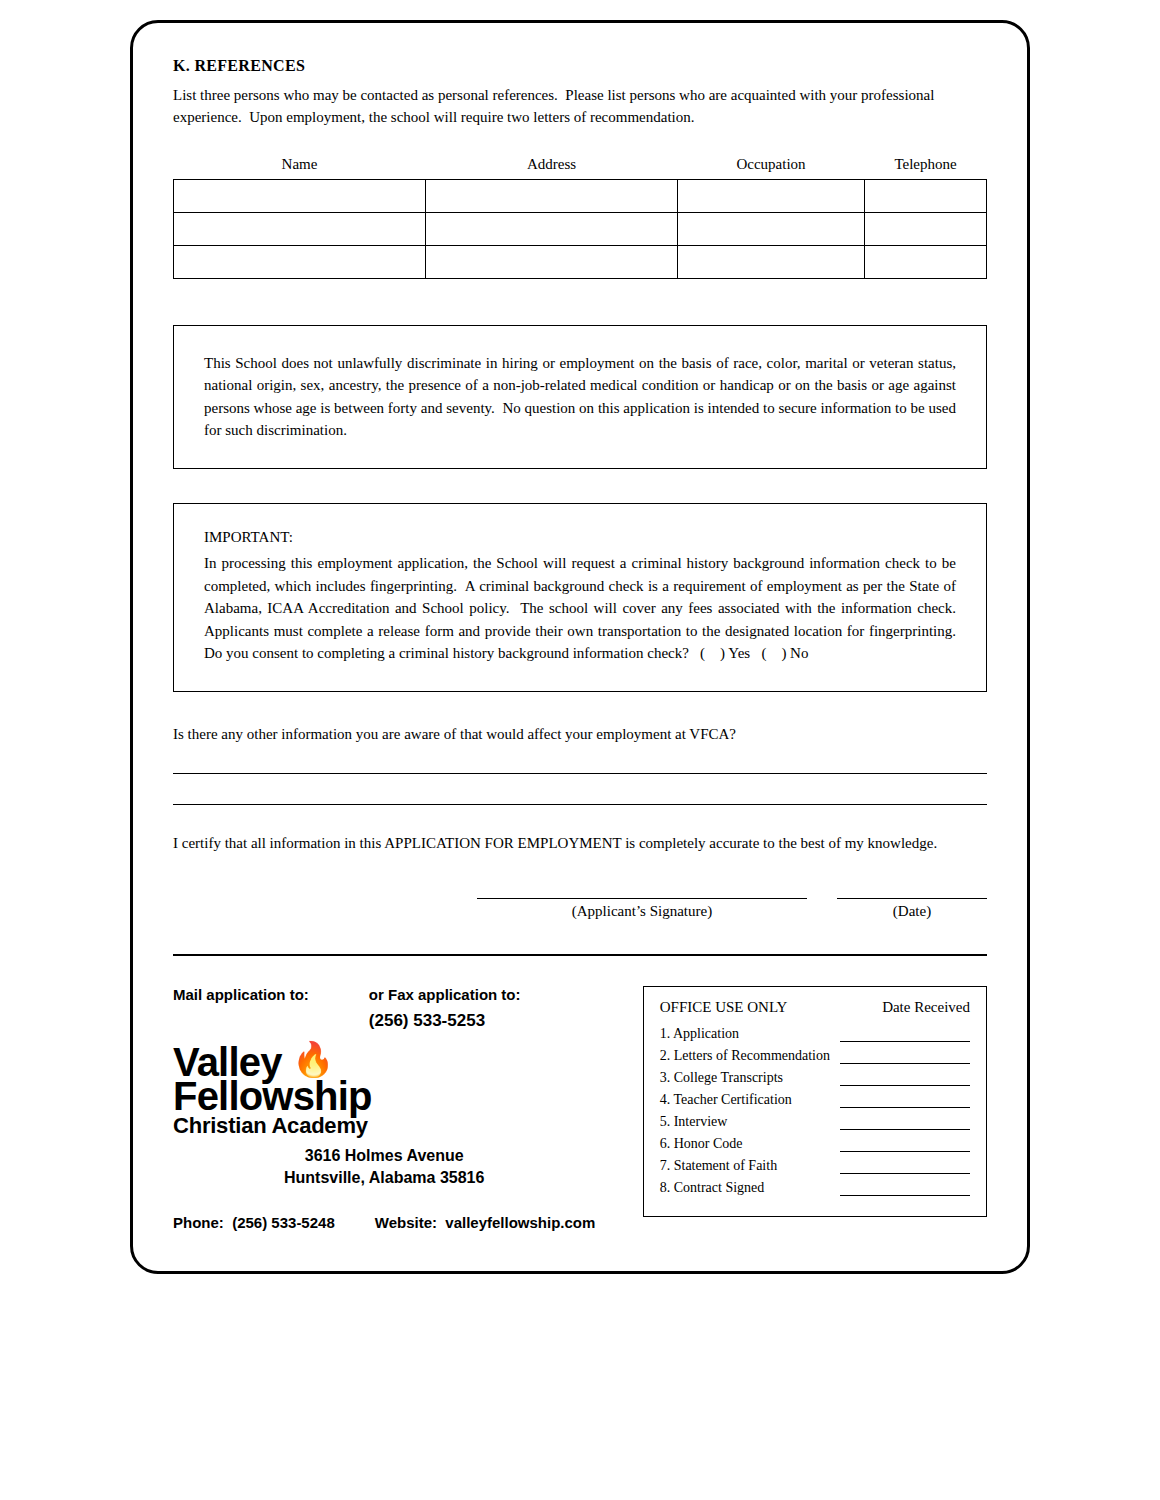K. REFERENCES
List three persons who may be contacted as personal references. Please list persons who are acquainted with your professional experience. Upon employment, the school will require two letters of recommendation.
| Name | Address | Occupation | Telephone |
| --- | --- | --- | --- |
This School does not unlawfully discriminate in hiring or employment on the basis of race, color, marital or veteran status, national origin, sex, ancestry, the presence of a non-job-related medical condition or handicap or on the basis or age against persons whose age is between forty and seventy. No question on this application is intended to secure information to be used for such discrimination.
IMPORTANT:
In processing this employment application, the School will request a criminal history background information check to be completed, which includes fingerprinting. A criminal background check is a requirement of employment as per the State of Alabama, ICAA Accreditation and School policy. The school will cover any fees associated with the information check. Applicants must complete a release form and provide their own transportation to the designated location for fingerprinting. Do you consent to completing a criminal history background information check? ( ) Yes ( ) No
Is there any other information you are aware of that would affect your employment at VFCA?
I certify that all information in this APPLICATION FOR EMPLOYMENT is completely accurate to the best of my knowledge.
(Applicant’s Signature)
(Date)
Mail application to:
or Fax application to:
(256) 533-5253
Valley 🔥
Fellowship
Christian Academy
3616 Holmes Avenue
Huntsville, Alabama 35816
Phone: (256) 533-5248 Website: valleyfellowship.com
OFFICE USE ONLY Date Received
1. Application
2. Letters of Recommendation
3. College Transcripts
4. Teacher Certification
5. Interview
6. Honor Code
7. Statement of Faith
8. Contract Signed